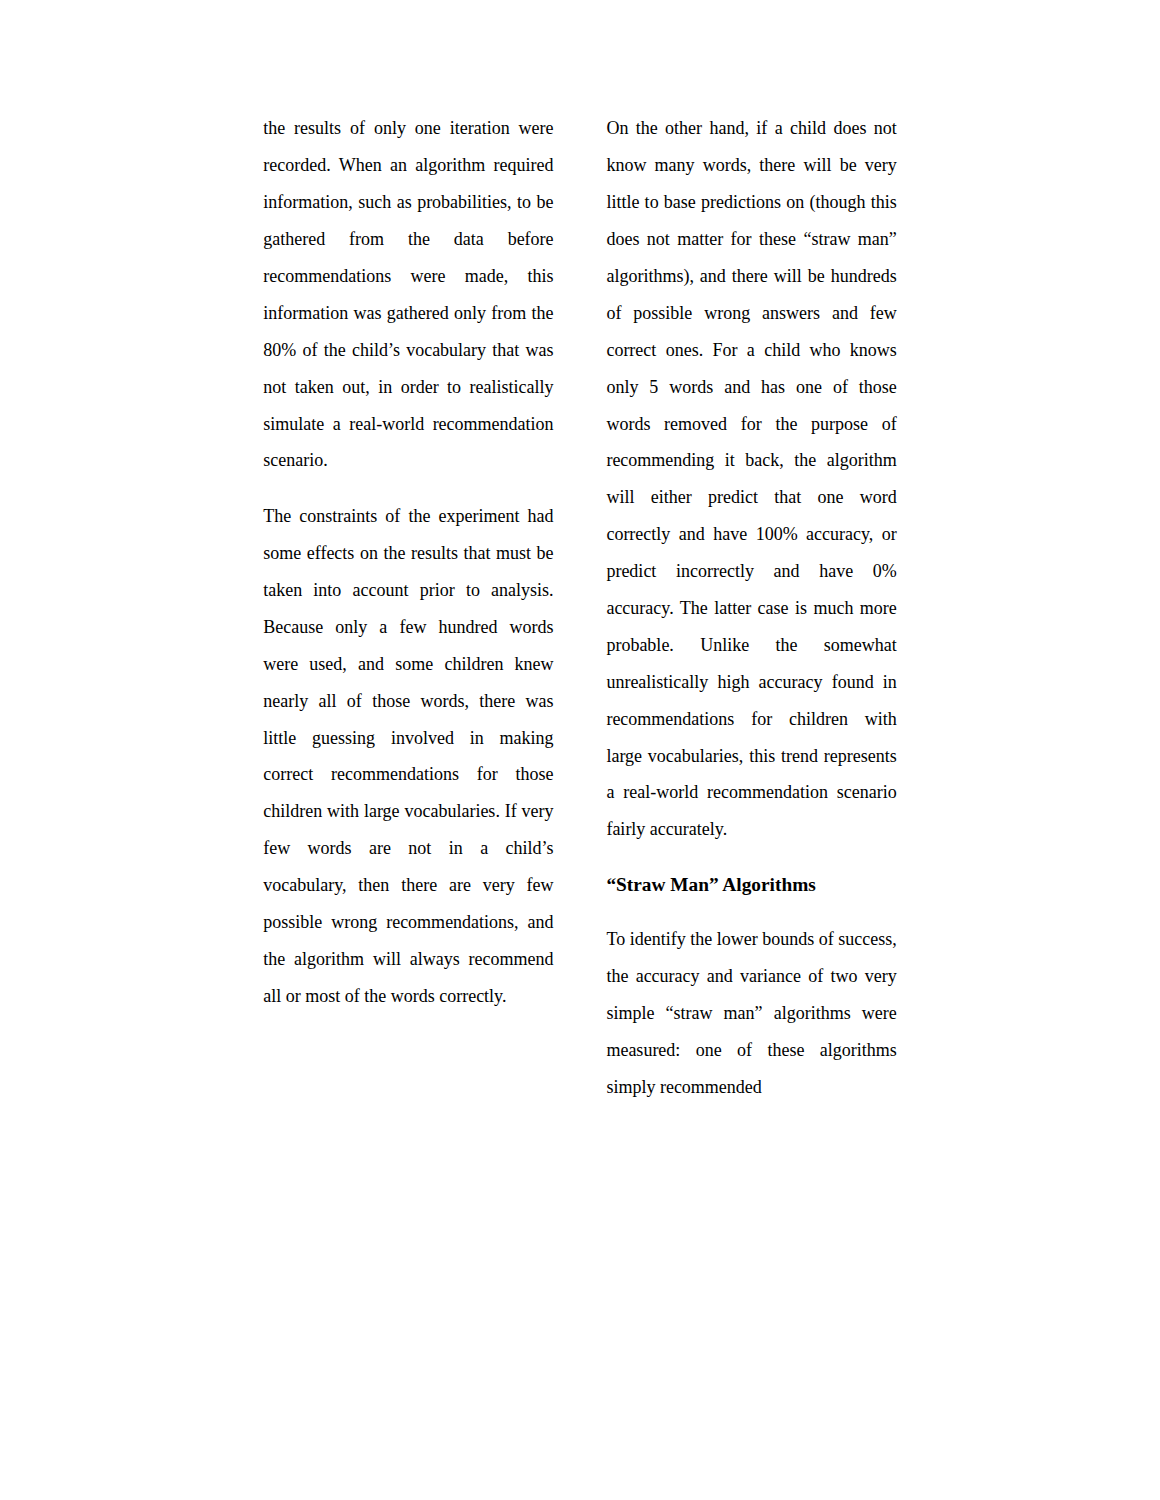the results of only one iteration were recorded. When an algorithm required information, such as probabilities, to be gathered from the data before recommendations were made, this information was gathered only from the 80% of the child’s vocabulary that was not taken out, in order to realistically simulate a real-world recommendation scenario.
The constraints of the experiment had some effects on the results that must be taken into account prior to analysis. Because only a few hundred words were used, and some children knew nearly all of those words, there was little guessing involved in making correct recommendations for those children with large vocabularies. If very few words are not in a child’s vocabulary, then there are very few possible wrong recommendations, and the algorithm will always recommend all or most of the words correctly.
On the other hand, if a child does not know many words, there will be very little to base predictions on (though this does not matter for these “straw man” algorithms), and there will be hundreds of possible wrong answers and few correct ones. For a child who knows only 5 words and has one of those words removed for the purpose of recommending it back, the algorithm will either predict that one word correctly and have 100% accuracy, or predict incorrectly and have 0% accuracy. The latter case is much more probable. Unlike the somewhat unrealistically high accuracy found in recommendations for children with large vocabularies, this trend represents a real-world recommendation scenario fairly accurately.
“Straw Man” Algorithms
To identify the lower bounds of success, the accuracy and variance of two very simple “straw man” algorithms were measured: one of these algorithms simply recommended